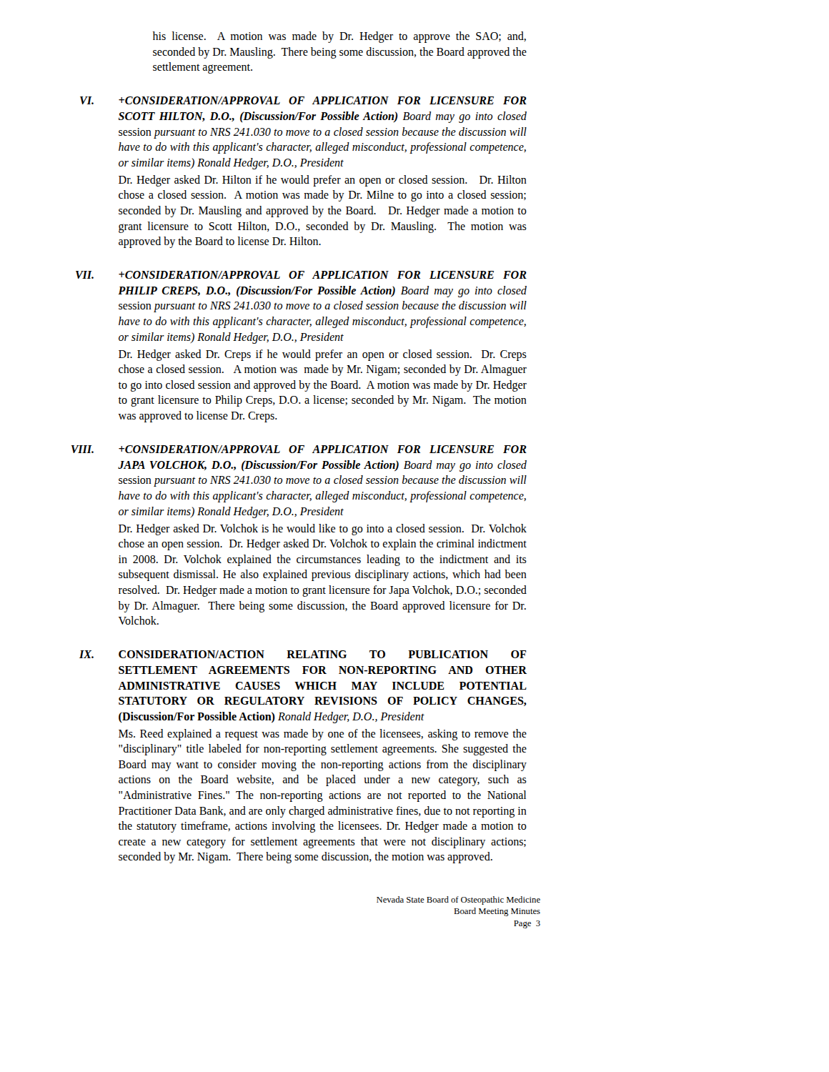his license. A motion was made by Dr. Hedger to approve the SAO; and, seconded by Dr. Mausling. There being some discussion, the Board approved the settlement agreement.
VI.
+CONSIDERATION/APPROVAL OF APPLICATION FOR LICENSURE FOR SCOTT HILTON, D.O., (Discussion/For Possible Action) Board may go into closed session pursuant to NRS 241.030 to move to a closed session because the discussion will have to do with this applicant's character, alleged misconduct, professional competence, or similar items) Ronald Hedger, D.O., President
Dr. Hedger asked Dr. Hilton if he would prefer an open or closed session. Dr. Hilton chose a closed session. A motion was made by Dr. Milne to go into a closed session; seconded by Dr. Mausling and approved by the Board. Dr. Hedger made a motion to grant licensure to Scott Hilton, D.O., seconded by Dr. Mausling. The motion was approved by the Board to license Dr. Hilton.
VII.
+CONSIDERATION/APPROVAL OF APPLICATION FOR LICENSURE FOR PHILIP CREPS, D.O., (Discussion/For Possible Action) Board may go into closed session pursuant to NRS 241.030 to move to a closed session because the discussion will have to do with this applicant's character, alleged misconduct, professional competence, or similar items) Ronald Hedger, D.O., President
Dr. Hedger asked Dr. Creps if he would prefer an open or closed session. Dr. Creps chose a closed session. A motion was made by Mr. Nigam; seconded by Dr. Almaguer to go into closed session and approved by the Board. A motion was made by Dr. Hedger to grant licensure to Philip Creps, D.O. a license; seconded by Mr. Nigam. The motion was approved to license Dr. Creps.
VIII.
+CONSIDERATION/APPROVAL OF APPLICATION FOR LICENSURE FOR JAPA VOLCHOK, D.O., (Discussion/For Possible Action) Board may go into closed session pursuant to NRS 241.030 to move to a closed session because the discussion will have to do with this applicant's character, alleged misconduct, professional competence, or similar items) Ronald Hedger, D.O., President
Dr. Hedger asked Dr. Volchok is he would like to go into a closed session. Dr. Volchok chose an open session. Dr. Hedger asked Dr. Volchok to explain the criminal indictment in 2008. Dr. Volchok explained the circumstances leading to the indictment and its subsequent dismissal. He also explained previous disciplinary actions, which had been resolved. Dr. Hedger made a motion to grant licensure for Japa Volchok, D.O.; seconded by Dr. Almaguer. There being some discussion, the Board approved licensure for Dr. Volchok.
IX.
CONSIDERATION/ACTION RELATING TO PUBLICATION OF SETTLEMENT AGREEMENTS FOR NON-REPORTING AND OTHER ADMINISTRATIVE CAUSES WHICH MAY INCLUDE POTENTIAL STATUTORY OR REGULATORY REVISIONS OF POLICY CHANGES, (Discussion/For Possible Action) Ronald Hedger, D.O., President
Ms. Reed explained a request was made by one of the licensees, asking to remove the "disciplinary" title labeled for non-reporting settlement agreements. She suggested the Board may want to consider moving the non-reporting actions from the disciplinary actions on the Board website, and be placed under a new category, such as "Administrative Fines." The non-reporting actions are not reported to the National Practitioner Data Bank, and are only charged administrative fines, due to not reporting in the statutory timeframe, actions involving the licensees. Dr. Hedger made a motion to create a new category for settlement agreements that were not disciplinary actions; seconded by Mr. Nigam. There being some discussion, the motion was approved.
Nevada State Board of Osteopathic Medicine
Board Meeting Minutes
Page 3